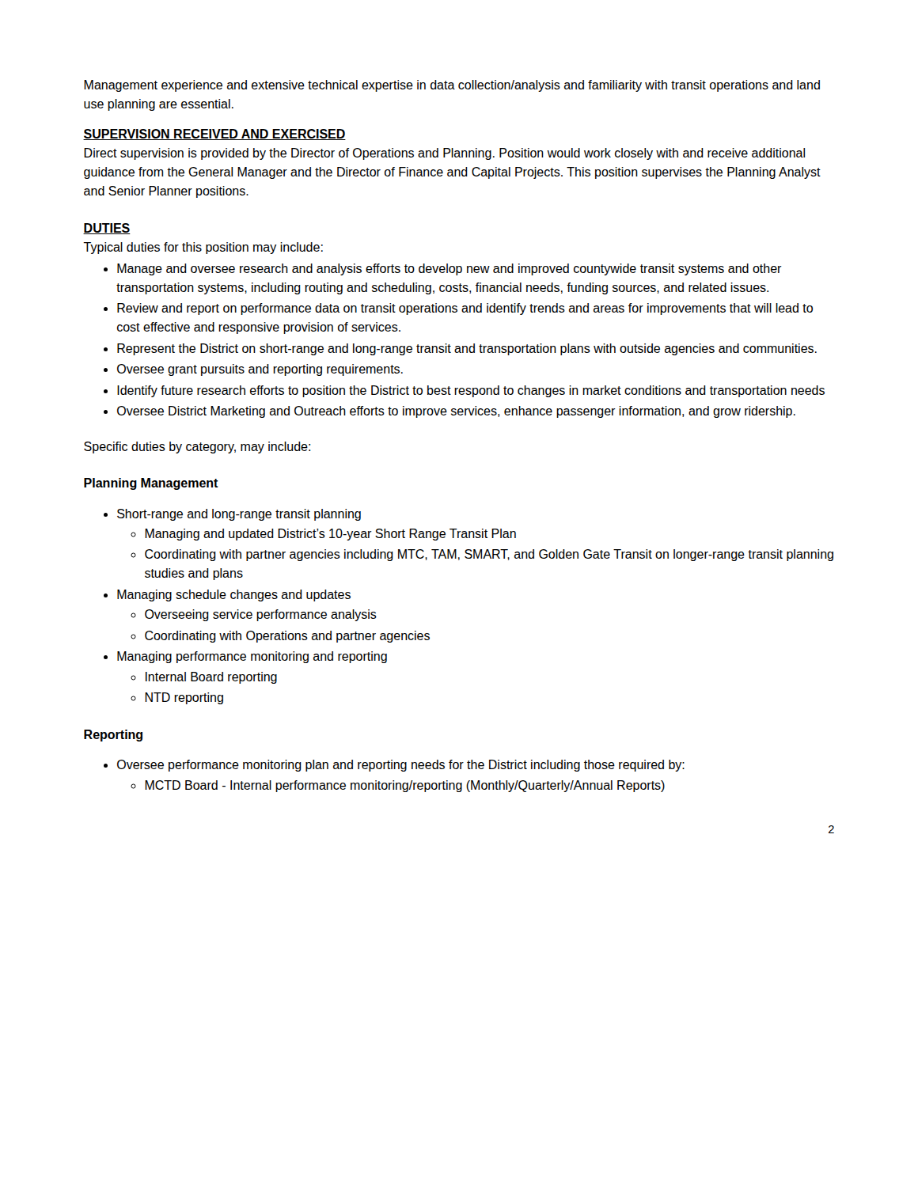Management experience and extensive technical expertise in data collection/analysis and familiarity with transit operations and land use planning are essential.
SUPERVISION RECEIVED AND EXERCISED
Direct supervision is provided by the Director of Operations and Planning. Position would work closely with and receive additional guidance from the General Manager and the Director of Finance and Capital Projects. This position supervises the Planning Analyst and Senior Planner positions.
DUTIES
Typical duties for this position may include:
Manage and oversee research and analysis efforts to develop new and improved countywide transit systems and other transportation systems, including routing and scheduling, costs, financial needs, funding sources, and related issues.
Review and report on performance data on transit operations and identify trends and areas for improvements that will lead to cost effective and responsive provision of services.
Represent the District on short-range and long-range transit and transportation plans with outside agencies and communities.
Oversee grant pursuits and reporting requirements.
Identify future research efforts to position the District to best respond to changes in market conditions and transportation needs
Oversee District Marketing and Outreach efforts to improve services, enhance passenger information, and grow ridership.
Specific duties by category, may include:
Planning Management
Short-range and long-range transit planning
Managing and updated District’s 10-year Short Range Transit Plan
Coordinating with partner agencies including MTC, TAM, SMART, and Golden Gate Transit on longer-range transit planning studies and plans
Managing schedule changes and updates
Overseeing service performance analysis
Coordinating with Operations and partner agencies
Managing performance monitoring and reporting
Internal Board reporting
NTD reporting
Reporting
Oversee performance monitoring plan and reporting needs for the District including those required by:
MCTD Board - Internal performance monitoring/reporting (Monthly/Quarterly/Annual Reports)
2